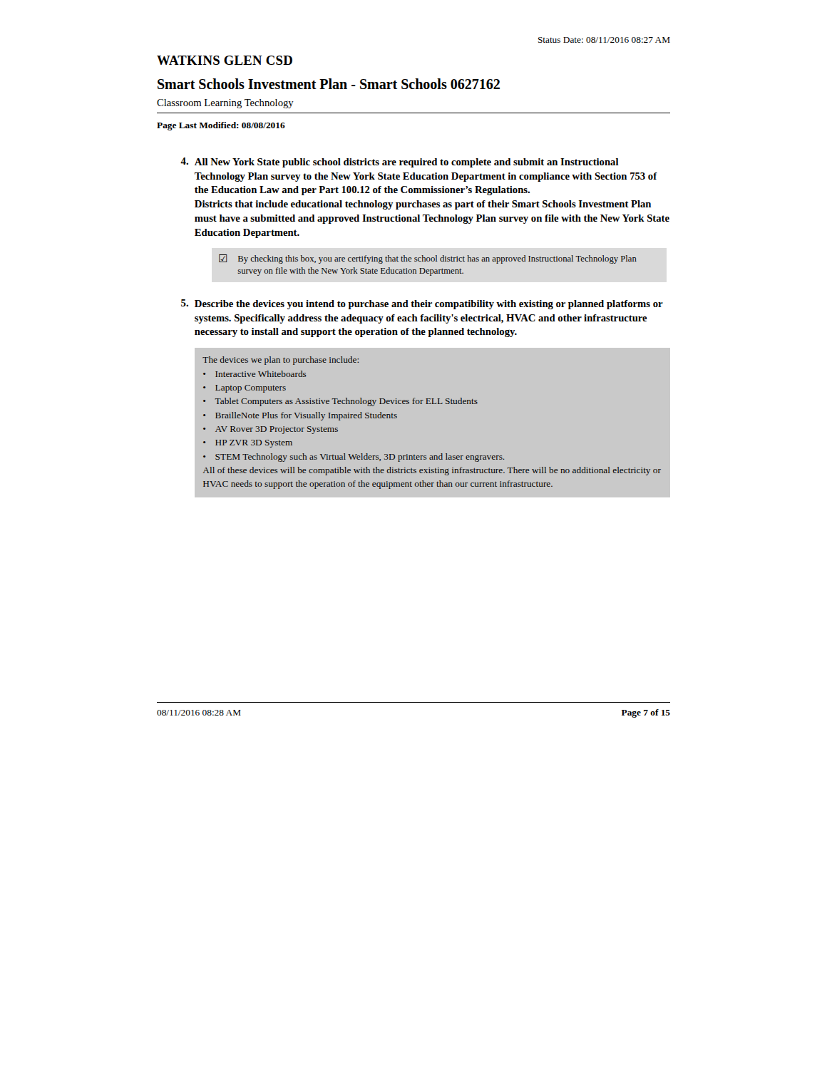Status Date: 08/11/2016 08:27 AM
WATKINS GLEN CSD
Smart Schools Investment Plan - Smart Schools 0627162
Classroom Learning Technology
Page Last Modified: 08/08/2016
4.
All New York State public school districts are required to complete and submit an Instructional Technology Plan survey to the New York State Education Department in compliance with Section 753 of the Education Law and per Part 100.12 of the Commissioner’s Regulations.
Districts that include educational technology purchases as part of their Smart Schools Investment Plan must have a submitted and approved Instructional Technology Plan survey on file with the New York State Education Department.
☑
By checking this box, you are certifying that the school district has an approved Instructional Technology Plan survey on file with the New York State Education Department.
5.
Describe the devices you intend to purchase and their compatibility with existing or planned platforms or systems. Specifically address the adequacy of each facility's electrical, HVAC and other infrastructure necessary to install and support the operation of the planned technology.
The devices we plan to purchase include:
Interactive Whiteboards
Laptop Computers
Tablet Computers as Assistive Technology Devices for ELL Students
BrailleNote Plus for Visually Impaired Students
AV Rover 3D Projector Systems
HP ZVR 3D System
STEM Technology such as Virtual Welders, 3D printers and laser engravers.
All of these devices will be compatible with the districts existing infrastructure. There will be no additional electricity or HVAC needs to support the operation of the equipment other than our current infrastructure.
08/11/2016 08:28 AM
Page 7 of 15